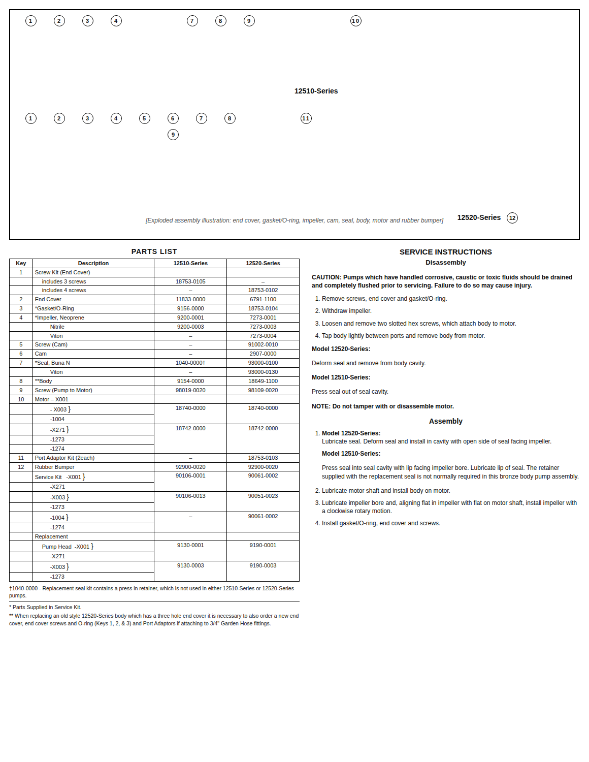1 2 3 4 7 8 9 10
12510-Series
1 2 3 4 5 6 7 8 11
9
12520-Series 12
[Exploded assembly illustration: end cover, gasket/O-ring, impeller, cam, seal, body, motor and rubber bumper]
PARTS LIST
| Key | Description | 12510-Series | 12520-Series |
| --- | --- | --- | --- |
| 1 | Screw Kit (End Cover) | | |
| | includes 3 screws | 18753-0105 | – |
| | includes 4 screws | – | 18753-0102 |
| 2 | End Cover | 11833-0000 | 6791-1100 |
| 3 | *Gasket/O-Ring | 9156-0000 | 18753-0104 |
| 4 | *Impeller, Neoprene | 9200-0001 | 7273-0001 |
| | Nitrile | 9200-0003 | 7273-0003 |
| | Viton | – | 7273-0004 |
| 5 | Screw (Cam) | – | 91002-0010 |
| 6 | Cam | – | 2907-0000 |
| 7 | *Seal, Buna N | 1040-0000† | 93000-0100 |
| | Viton | – | 93000-0130 |
| 8 | **Body | 9154-0000 | 18649-1100 |
| 9 | Screw (Pump to Motor) | 98019-0020 | 98109-0020 |
| 10 | Motor – X001 | | |
| | - X003 } | 18740-0000 | 18740-0000 |
| | -1004 |
| | -X271 } | 18742-0000 | 18742-0000 |
| | -1273 |
| | -1274 |
| 11 | Port Adaptor Kit (2each) | – | 18753-0103 |
| 12 | Rubber Bumper | 92900-0020 | 92900-0020 |
| | Service Kit -X001 } | 90106-0001 | 90061-0002 |
| | -X271 |
| | -X003 } | 90106-0013 | 90051-0023 |
| | -1273 |
| | -1004 } | – | 90061-0002 |
| | -1274 |
| | Replacement | | |
| | Pump Head -X001 } | 9130-0001 | 9190-0001 |
| | -X271 |
| | -X003 } | 9130-0003 | 9190-0003 |
| | -1273 |
†1040-0000 - Replacement seal kit contains a press in retainer, which is not used in either 12510-Series or 12520-Series pumps.
* Parts Supplied in Service Kit.
** When replacing an old style 12520-Series body which has a three hole end cover it is necessary to also order a new end cover, end cover screws and O-ring (Keys 1, 2, & 3) and Port Adaptors if attaching to 3/4" Garden Hose fittings.
SERVICE INSTRUCTIONS
Disassembly
CAUTION: Pumps which have handled corrosive, caustic or toxic fluids should be drained and completely flushed prior to servicing. Failure to do so may cause injury.
Remove screws, end cover and gasket/O-ring.
Withdraw impeller.
Loosen and remove two slotted hex screws, which attach body to motor.
Tap body lightly between ports and remove body from motor.
Model 12520-Series:
Deform seal and remove from body cavity.
Model 12510-Series:
Press seal out of seal cavity.
NOTE: Do not tamper with or disassemble motor.
Assembly
Model 12520-Series:
Lubricate seal. Deform seal and install in cavity with open side of seal facing impeller.
Model 12510-Series:
Press seal into seal cavity with lip facing impeller bore. Lubricate lip of seal. The retainer supplied with the replacement seal is not normally required in this bronze body pump assembly.
Lubricate motor shaft and install body on motor.
Lubricate impeller bore and, aligning flat in impeller with flat on motor shaft, install impeller with a clockwise rotary motion.
Install gasket/O-ring, end cover and screws.